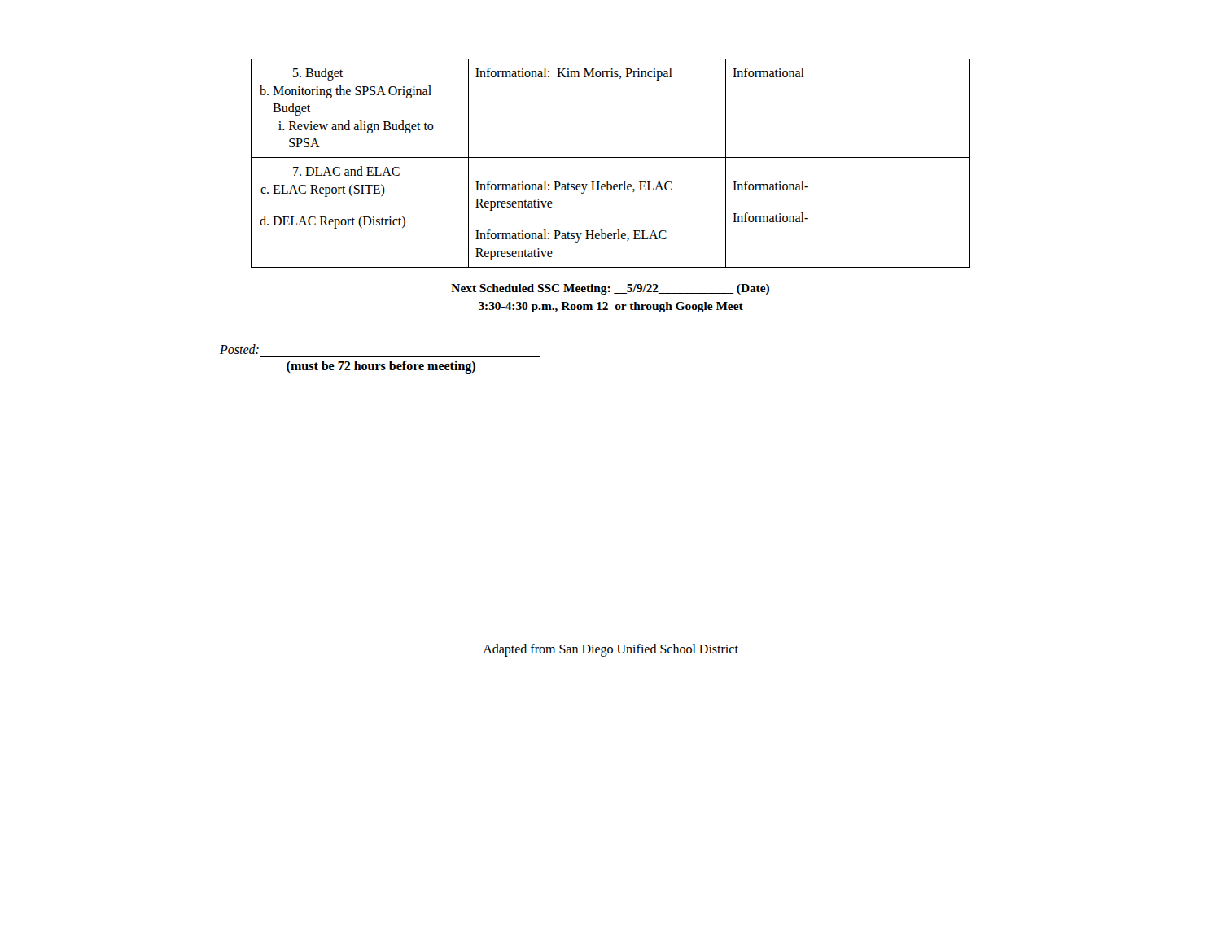| 5. Budget Monitoring the SPSA Original Budget Review and align Budget to SPSA | Informational: Kim Morris, Principal | Informational |
| 7. DLAC and ELAC ELAC Report (SITE) DELAC Report (District) | Informational: Patsey Heberle, ELAC Representative Informational: Patsy Heberle, ELAC Representative | Informational- Informational- |
Next Scheduled SSC Meeting: __5/9/22____________ (Date)
3:30-4:30 p.m., Room 12 or through Google Meet
Posted: (must be 72 hours before meeting)
Adapted from San Diego Unified School District